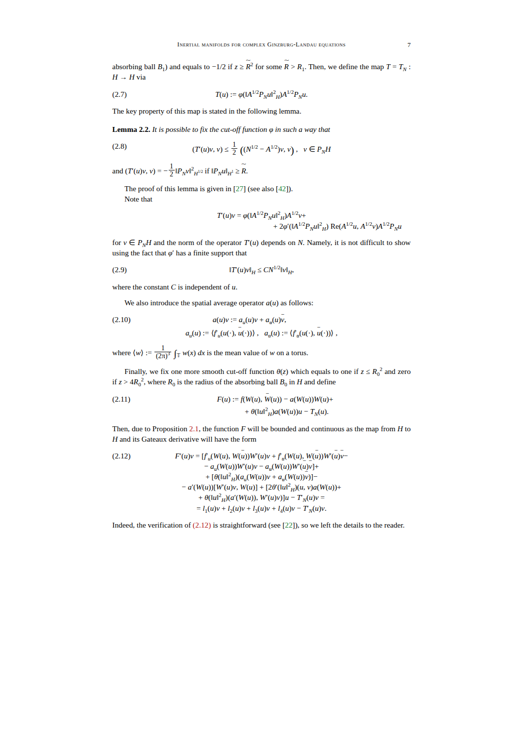Inertial manifolds for complex Ginzburg-Landau equations 7
absorbing ball B1) and equals to −1/2 if z ≥ R2 for some R > R1. Then, we define the map T = TN : H → H via
(2.7) T(u) := φ(‖A1/2PNu‖2H)A1/2PNu.
The key property of this map is stated in the following lemma.
Lemma 2.2. It is possible to fix the cut-off function φ in such a way that
(2.8) (T′(u)v, v) ≤ 12 ((N1/2 − A1/2)v, v) , v ∈ PNH
and (T′(u)v, v) = −12‖PNv‖2H1/2 if ‖PNu‖H1 ≥ R.
The proof of this lemma is given in [27] (see also [42]).
Note that
T′(u)v = φ(‖A1/2PNu‖2H)A1/2v+ + 2φ′(‖A1/2PNu‖2H) Re(A1/2u, A1/2v)A1/2PNu
for v ∈ PNH and the norm of the operator T′(u) depends on N. Namely, it is not difficult to show using the fact that φ′ has a finite support that
(2.9) ‖T′(u)v‖H ≤ CN1/2‖v‖H,
where the constant C is independent of u.
We also introduce the spatial average operator a(u) as follows:
(2.10) a(u)v := au(u)v + au(u)v, au(u) := ⟨f′u(u(·), u(·))⟩ , au(u) := ⟨f′u(u(·), u(·))⟩ ,
where ⟨w⟩ := 1(2π)3 ∫𝕋 w(x) dx is the mean value of w on a torus.
Finally, we fix one more smooth cut-off function θ(z) which equals to one if z ≤ R02 and zero if z > 4R02, where R0 is the radius of the absorbing ball B0 in H and define
(2.11) F(u) := f(W(u), W(u)) − a(W(u))W(u)+ + θ(‖u‖2H)a(W(u))u − TN(u).
Then, due to Proposition 2.1, the function F will be bounded and continuous as the map from H to H and its Gateaux derivative will have the form
(2.12) F′(u)v = [f′u(W(u), W(u))W′(u)v + f′u(W(u), W(u))W′(u)v− − au(W(u))W′(u)v − au(W(u))W′(u)v]+ + [θ(‖u‖2H)(au(W(u))v + au(W(u))v)]− − a′(W(u))[W′(u)v, W(u)] + [2θ′(‖u‖2H)(u, v)a(W(u))+ + θ(‖u‖2H)(a′(W(u)), W′(u)v)]u − T′N(u)v = = l1(u)v + l2(u)v + l3(u)v + l4(u)v − T′N(u)v.
Indeed, the verification of (2.12) is straightforward (see [22]), so we left the details to the reader.